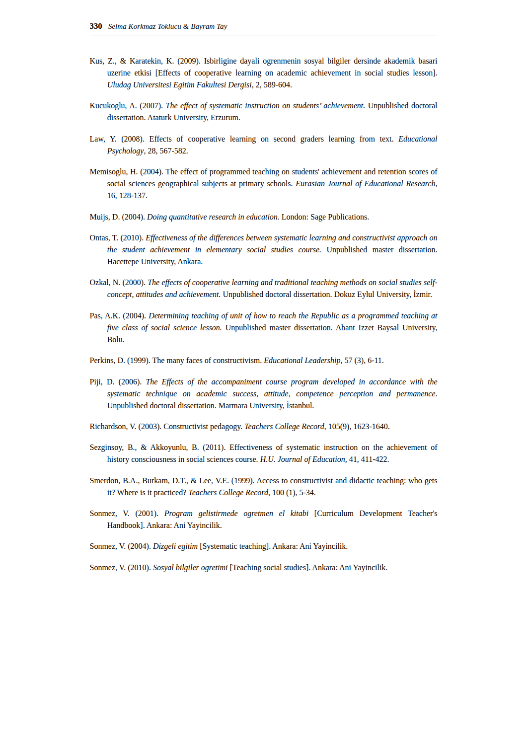330 Selma Korkmaz Toklucu & Bayram Tay
Kus, Z., & Karatekin, K. (2009). Isbirligine dayali ogrenmenin sosyal bilgiler dersinde akademik basari uzerine etkisi [Effects of cooperative learning on academic achievement in social studies lesson]. Uludag Universitesi Egitim Fakultesi Dergisi, 2, 589-604.
Kucukoglu, A. (2007). The effect of systematic instruction on students’ achievement. Unpublished doctoral dissertation. Ataturk University, Erzurum.
Law, Y. (2008). Effects of cooperative learning on second graders learning from text. Educational Psychology, 28, 567-582.
Memisoglu, H. (2004). The effect of programmed teaching on students' achievement and retention scores of social sciences geographical subjects at primary schools. Eurasian Journal of Educational Research, 16, 128-137.
Muijs, D. (2004). Doing quantitative research in education. London: Sage Publications.
Ontas, T. (2010). Effectiveness of the differences between systematic learning and constructivist approach on the student achievement in elementary social studies course. Unpublished master dissertation. Hacettepe University, Ankara.
Ozkal, N. (2000). The effects of cooperative learning and traditional teaching methods on social studies self-concept, attitudes and achievement. Unpublished doctoral dissertation. Dokuz Eylul University, İzmir.
Pas, A.K. (2004). Determining teaching of unit of how to reach the Republic as a programmed teaching at five class of social science lesson. Unpublished master dissertation. Abant Izzet Baysal University, Bolu.
Perkins, D. (1999). The many faces of constructivism. Educational Leadership, 57 (3), 6-11.
Piji, D. (2006). The Effects of the accompaniment course program developed in accordance with the systematic technique on academic success, attitude, competence perception and permanence. Unpublished doctoral dissertation. Marmara University, İstanbul.
Richardson, V. (2003). Constructivist pedagogy. Teachers College Record, 105(9), 1623-1640.
Sezginsoy, B., & Akkoyunlu, B. (2011). Effectiveness of systematic instruction on the achievement of history consciousness in social sciences course. H.U. Journal of Education, 41, 411-422.
Smerdon, B.A., Burkam, D.T., & Lee, V.E. (1999). Access to constructivist and didactic teaching: who gets it? Where is it practiced? Teachers College Record, 100 (1), 5-34.
Sonmez, V. (2001). Program gelistirmede ogretmen el kitabi [Curriculum Development Teacher's Handbook]. Ankara: Ani Yayincilik.
Sonmez, V. (2004). Dizgeli egitim [Systematic teaching]. Ankara: Ani Yayincilik.
Sonmez, V. (2010). Sosyal bilgiler ogretimi [Teaching social studies]. Ankara: Ani Yayincilik.